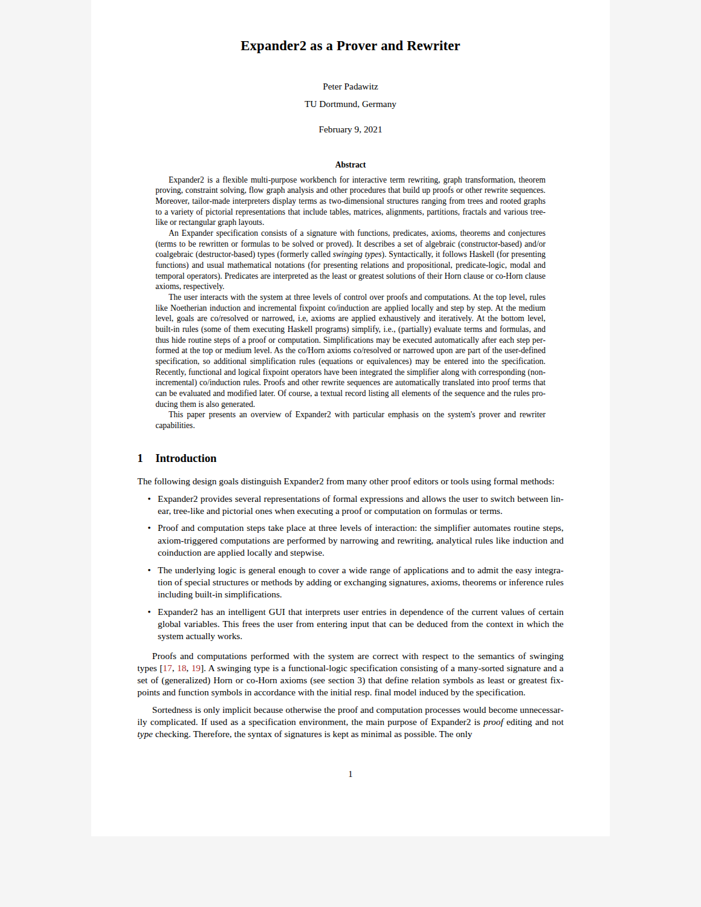Expander2 as a Prover and Rewriter
Peter Padawitz TU Dortmund, Germany
February 9, 2021
Abstract
Expander2 is a flexible multi-purpose workbench for interactive term rewriting, graph transformation, theorem proving, constraint solving, flow graph analysis and other procedures that build up proofs or other rewrite sequences. Moreover, tailor-made interpreters display terms as two-dimensional structures ranging from trees and rooted graphs to a variety of pictorial representations that include tables, matrices, alignments, partitions, fractals and various tree-like or rectangular graph layouts.
An Expander specification consists of a signature with functions, predicates, axioms, theorems and conjectures (terms to be rewritten or formulas to be solved or proved). It describes a set of algebraic (constructor-based) and/or coalgebraic (destructor-based) types (formerly called swinging types). Syntactically, it follows Haskell (for presenting functions) and usual mathematical notations (for presenting relations and propositional, predicate-logic, modal and temporal operators). Predicates are interpreted as the least or greatest solutions of their Horn clause or co-Horn clause axioms, respectively.
The user interacts with the system at three levels of control over proofs and computations. At the top level, rules like Noetherian induction and incremental fixpoint co/induction are applied locally and step by step. At the medium level, goals are co/resolved or narrowed, i.e, axioms are applied exhaustively and iteratively. At the bottom level, built-in rules (some of them executing Haskell programs) simplify, i.e., (partially) evaluate terms and formulas, and thus hide routine steps of a proof or computation. Simplifications may be executed automatically after each step performed at the top or medium level. As the co/Horn axioms co/resolved or narrowed upon are part of the user-defined specification, so additional simplification rules (equations or equivalences) may be entered into the specification. Recently, functional and logical fixpoint operators have been integrated the simplifier along with corresponding (non-incremental) co/induction rules. Proofs and other rewrite sequences are automatically translated into proof terms that can be evaluated and modified later. Of course, a textual record listing all elements of the sequence and the rules producing them is also generated.
This paper presents an overview of Expander2 with particular emphasis on the system's prover and rewriter capabilities.
1 Introduction
The following design goals distinguish Expander2 from many other proof editors or tools using formal methods:
Expander2 provides several representations of formal expressions and allows the user to switch between linear, tree-like and pictorial ones when executing a proof or computation on formulas or terms.
Proof and computation steps take place at three levels of interaction: the simplifier automates routine steps, axiom-triggered computations are performed by narrowing and rewriting, analytical rules like induction and coinduction are applied locally and stepwise.
The underlying logic is general enough to cover a wide range of applications and to admit the easy integration of special structures or methods by adding or exchanging signatures, axioms, theorems or inference rules including built-in simplifications.
Expander2 has an intelligent GUI that interprets user entries in dependence of the current values of certain global variables. This frees the user from entering input that can be deduced from the context in which the system actually works.
Proofs and computations performed with the system are correct with respect to the semantics of swinging types [17, 18, 19]. A swinging type is a functional-logic specification consisting of a many-sorted signature and a set of (generalized) Horn or co-Horn axioms (see section 3) that define relation symbols as least or greatest fixpoints and function symbols in accordance with the initial resp. final model induced by the specification.
Sortedness is only implicit because otherwise the proof and computation processes would become unnecessarily complicated. If used as a specification environment, the main purpose of Expander2 is proof editing and not type checking. Therefore, the syntax of signatures is kept as minimal as possible. The only
1